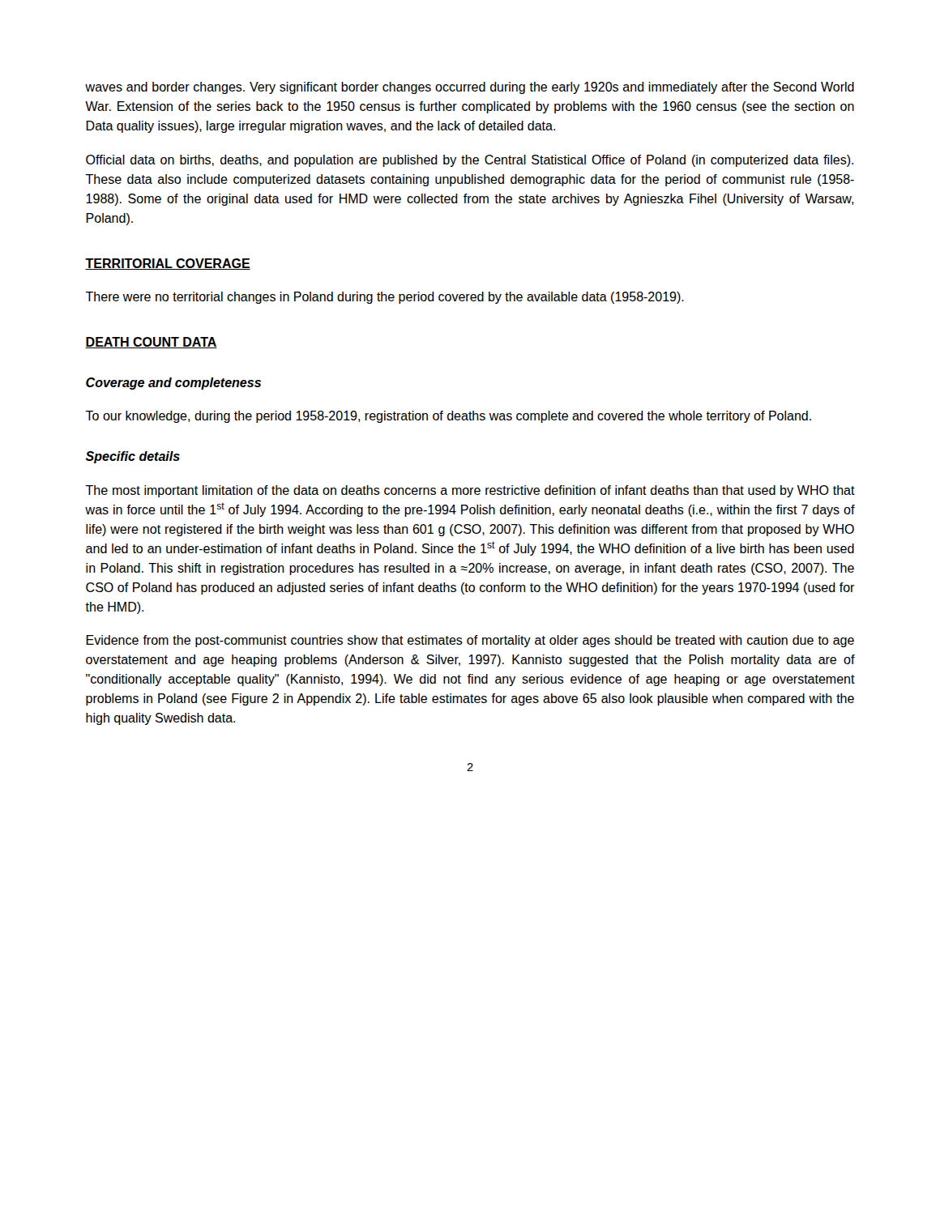waves and border changes. Very significant border changes occurred during the early 1920s and immediately after the Second World War. Extension of the series back to the 1950 census is further complicated by problems with the 1960 census (see the section on Data quality issues), large irregular migration waves, and the lack of detailed data.
Official data on births, deaths, and population are published by the Central Statistical Office of Poland (in computerized data files). These data also include computerized datasets containing unpublished demographic data for the period of communist rule (1958-1988). Some of the original data used for HMD were collected from the state archives by Agnieszka Fihel (University of Warsaw, Poland).
TERRITORIAL COVERAGE
There were no territorial changes in Poland during the period covered by the available data (1958-2019).
DEATH COUNT DATA
Coverage and completeness
To our knowledge, during the period 1958-2019, registration of deaths was complete and covered the whole territory of Poland.
Specific details
The most important limitation of the data on deaths concerns a more restrictive definition of infant deaths than that used by WHO that was in force until the 1st of July 1994. According to the pre-1994 Polish definition, early neonatal deaths (i.e., within the first 7 days of life) were not registered if the birth weight was less than 601 g (CSO, 2007). This definition was different from that proposed by WHO and led to an under-estimation of infant deaths in Poland. Since the 1st of July 1994, the WHO definition of a live birth has been used in Poland. This shift in registration procedures has resulted in a ≈20% increase, on average, in infant death rates (CSO, 2007). The CSO of Poland has produced an adjusted series of infant deaths (to conform to the WHO definition) for the years 1970-1994 (used for the HMD).
Evidence from the post-communist countries show that estimates of mortality at older ages should be treated with caution due to age overstatement and age heaping problems (Anderson & Silver, 1997). Kannisto suggested that the Polish mortality data are of "conditionally acceptable quality" (Kannisto, 1994). We did not find any serious evidence of age heaping or age overstatement problems in Poland (see Figure 2 in Appendix 2). Life table estimates for ages above 65 also look plausible when compared with the high quality Swedish data.
2